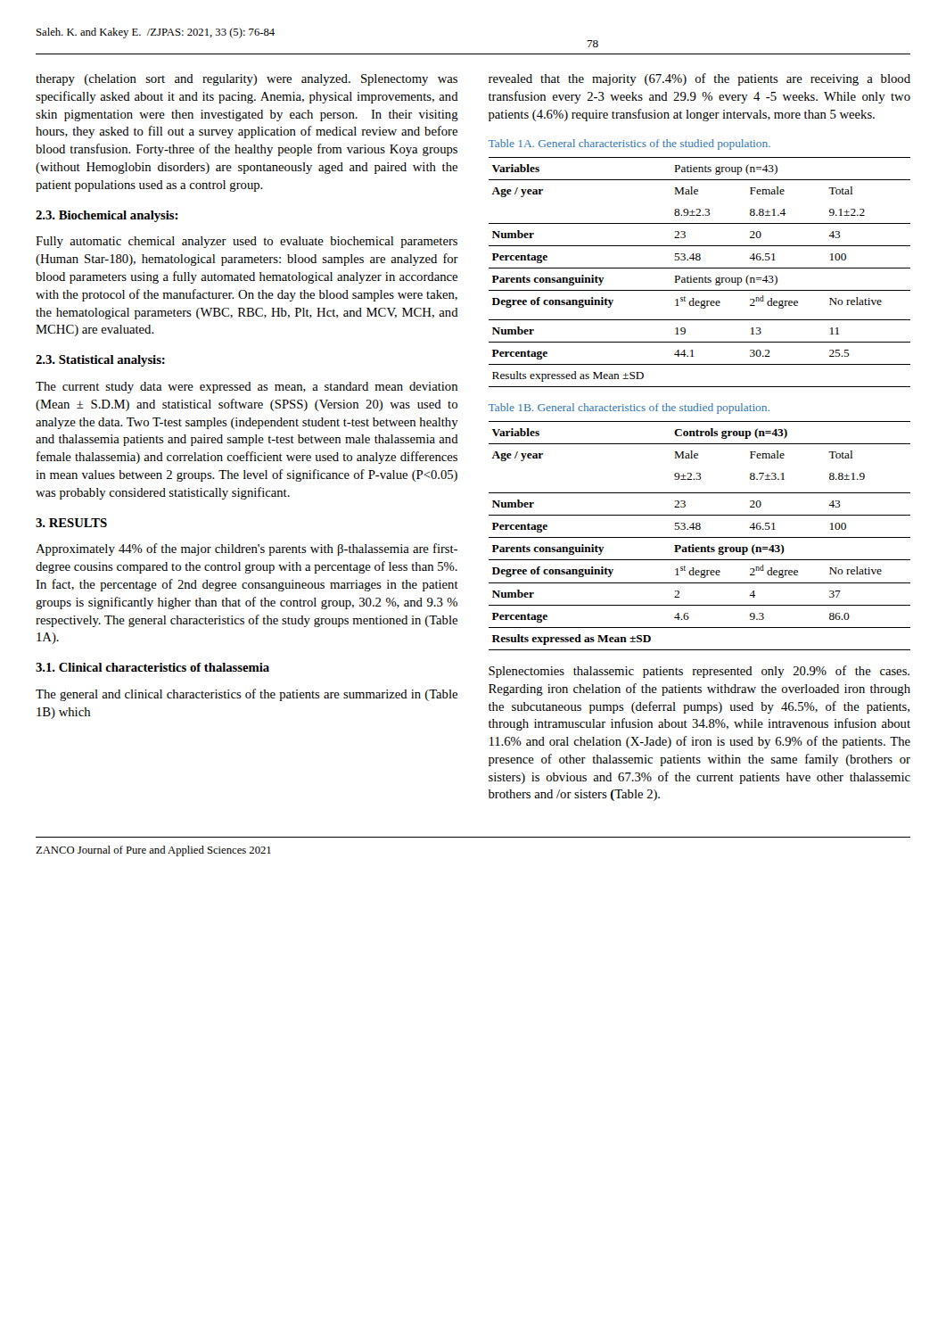Saleh. K. and Kakey E. /ZJPAS: 2021, 33 (5): 76-84
78
therapy (chelation sort and regularity) were analyzed. Splenectomy was specifically asked about it and its pacing. Anemia, physical improvements, and skin pigmentation were then investigated by each person. In their visiting hours, they asked to fill out a survey application of medical review and before blood transfusion. Forty-three of the healthy people from various Koya groups (without Hemoglobin disorders) are spontaneously aged and paired with the patient populations used as a control group.
2.3. Biochemical analysis:
Fully automatic chemical analyzer used to evaluate biochemical parameters (Human Star-180), hematological parameters: blood samples are analyzed for blood parameters using a fully automated hematological analyzer in accordance with the protocol of the manufacturer. On the day the blood samples were taken, the hematological parameters (WBC, RBC, Hb, Plt, Hct, and MCV, MCH, and MCHC) are evaluated.
2.3. Statistical analysis:
The current study data were expressed as mean, a standard mean deviation (Mean ± S.D.M) and statistical software (SPSS) (Version 20) was used to analyze the data. Two T-test samples (independent student t-test between healthy and thalassemia patients and paired sample t-test between male thalassemia and female thalassemia) and correlation coefficient were used to analyze differences in mean values between 2 groups. The level of significance of P-value (P<0.05) was probably considered statistically significant.
3. RESULTS
Approximately 44% of the major children's parents with β-thalassemia are first-degree cousins compared to the control group with a percentage of less than 5%. In fact, the percentage of 2nd degree consanguineous marriages in the patient groups is significantly higher than that of the control group, 30.2 %, and 9.3 % respectively. The general characteristics of the study groups mentioned in (Table 1A).
3.1. Clinical characteristics of thalassemia
The general and clinical characteristics of the patients are summarized in (Table 1B) which
revealed that the majority (67.4%) of the patients are receiving a blood transfusion every 2-3 weeks and 29.9 % every 4 -5 weeks. While only two patients (4.6%) require transfusion at longer intervals, more than 5 weeks.
Table 1A. General characteristics of the studied population.
| Variables | Patients group (n=43) |
| Age / year | Male | Female | Total |
| | 8.9±2.3 | 8.8±1.4 | 9.1±2.2 |
| Number | 23 | 20 | 43 |
| Percentage | 53.48 | 46.51 | 100 |
| Parents consanguinity | Patients group (n=43) |
| Degree of consanguinity | 1 st degree | 2 nd degree | No relative |
| Number | 19 | 13 | 11 |
| Percentage | 44.1 | 30.2 | 25.5 |
| Results expressed as Mean ±SD |
Table 1B. General characteristics of the studied population.
| Variables | Controls group (n=43) |
| Age / year | Male | Female | Total |
| | 9±2.3 | 8.7±3.1 | 8.8±1.9 |
| Number | 23 | 20 | 43 |
| Percentage | 53.48 | 46.51 | 100 |
| Parents consanguinity | Patients group (n=43) |
| Degree of consanguinity | 1 st degree | 2 nd degree | No relative |
| Number | 2 | 4 | 37 |
| Percentage | 4.6 | 9.3 | 86.0 |
| Results expressed as Mean ±SD |
Splenectomies thalassemic patients represented only 20.9% of the cases. Regarding iron chelation of the patients withdraw the overloaded iron through the subcutaneous pumps (deferral pumps) used by 46.5%, of the patients, through intramuscular infusion about 34.8%, while intravenous infusion about 11.6% and oral chelation (X-Jade) of iron is used by 6.9% of the patients. The presence of other thalassemic patients within the same family (brothers or sisters) is obvious and 67.3% of the current patients have other thalassemic brothers and /or sisters (Table 2).
ZANCO Journal of Pure and Applied Sciences 2021